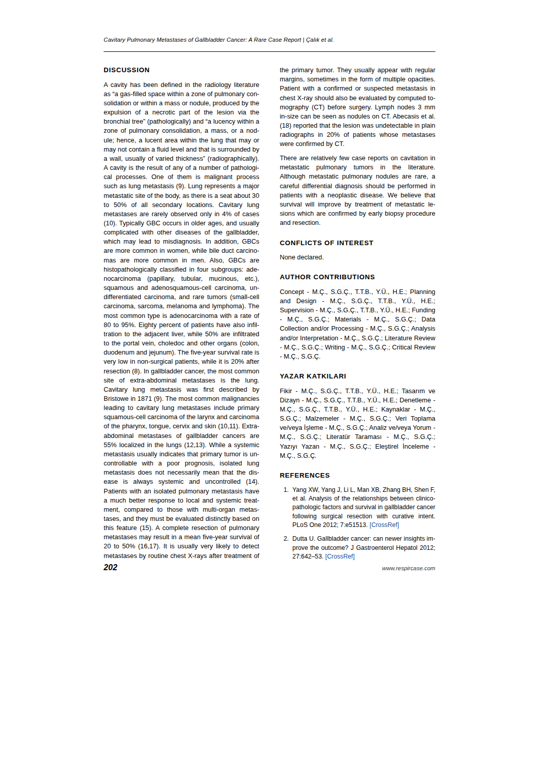Cavitary Pulmonary Metastases of Gallbladder Cancer: A Rare Case Report | Çalık et al.
DISCUSSION
A cavity has been defined in the radiology literature as “a gas-filled space within a zone of pulmonary consolidation or within a mass or nodule, produced by the expulsion of a necrotic part of the lesion via the bronchial tree” (pathologically) and “a lucency within a zone of pulmonary consolidation, a mass, or a nodule; hence, a lucent area within the lung that may or may not contain a fluid level and that is surrounded by a wall, usually of varied thickness” (radiographically). A cavity is the result of any of a number of pathological processes. One of them is malignant process such as lung metastasis (9). Lung represents a major metastatic site of the body, as there is a seat about 30 to 50% of all secondary locations. Cavitary lung metastases are rarely observed only in 4% of cases (10). Typically GBC occurs in older ages, and usually complicated with other diseases of the gallbladder, which may lead to misdiagnosis. In addition, GBCs are more common in women, while bile duct carcinomas are more common in men. Also, GBCs are histopathologically classified in four subgroups: adenocarcinoma (papillary, tubular, mucinous, etc.), squamous and adenosquamous-cell carcinoma, undifferentiated carcinoma, and rare tumors (small-cell carcinoma, sarcoma, melanoma and lymphoma). The most common type is adenocarcinoma with a rate of 80 to 95%. Eighty percent of patients have also infiltration to the adjacent liver, while 50% are infiltrated to the portal vein, choledoc and other organs (colon, duodenum and jejunum). The five-year survival rate is very low in non-surgical patients, while it is 20% after resection (8). In gallbladder cancer, the most common site of extra-abdominal metastases is the lung. Cavitary lung metastasis was first described by Bristowe in 1871 (9). The most common malignancies leading to cavitary lung metastases include primary squamous-cell carcinoma of the larynx and carcinoma of the pharynx, tongue, cervix and skin (10,11). Extra-abdominal metastases of gallbladder cancers are 55% localized in the lungs (12,13). While a systemic metastasis usually indicates that primary tumor is uncontrollable with a poor prognosis, isolated lung metastasis does not necessarily mean that the disease is always systemic and uncontrolled (14). Patients with an isolated pulmonary metastasis have a much better response to local and systemic treatment, compared to those with multi-organ metastases, and they must be evaluated distinctly based on this feature (15). A complete resection of pulmonary metastases may result in a mean five-year survival of 20 to 50% (16,17). It is usually very likely to detect metastases by routine chest X-rays after treatment of the primary tumor. They usually appear with regular margins, sometimes in the form of multiple opacities. Patient with a confirmed or suspected metastasis in chest X-ray should also be evaluated by computed tomography (CT) before surgery. Lymph nodes 3 mm in-size can be seen as nodules on CT. Abecasis et al. (18) reported that the lesion was undetectable in plain radiographs in 20% of patients whose metastases were confirmed by CT.
There are relatively few case reports on cavitation in metastatic pulmonary tumors in the literature. Although metastatic pulmonary nodules are rare, a careful differential diagnosis should be performed in patients with a neoplastic disease. We believe that survival will improve by treatment of metastatic lesions which are confirmed by early biopsy procedure and resection.
CONFLICTS OF INTEREST
None declared.
AUTHOR CONTRIBUTIONS
Concept - M.Ç., S.G.Ç., T.T.B., Y.Ü., H.E.; Planning and Design - M.Ç., S.G.Ç., T.T.B., Y.Ü., H.E.; Supervision - M.Ç., S.G.Ç., T.T.B., Y.Ü., H.E.; Funding - M.Ç., S.G.Ç.; Materials - M.Ç., S.G.Ç.; Data Collection and/or Processing - M.Ç., S.G.Ç.; Analysis and/or Interpretation - M.Ç., S.G.Ç.; Literature Review - M.Ç., S.G.Ç.; Writing - M.Ç., S.G.Ç.; Critical Review - M.Ç., S.G.Ç.
YAZAR KATKILARI
Fikir - M.Ç., S.G.Ç., T.T.B., Y.Ü., H.E.; Tasarım ve Dizayn - M.Ç., S.G.Ç., T.T.B., Y.Ü., H.E.; Denetleme - M.Ç., S.G.Ç., T.T.B., Y.Ü., H.E.; Kaynaklar - M.Ç., S.G.Ç.; Malzemeler - M.Ç., S.G.Ç.; Veri Toplama ve/veya İşleme - M.Ç., S.G.Ç.; Analiz ve/veya Yorum - M.Ç., S.G.Ç.; Literatür Taraması - M.Ç., S.G.Ç.; Yazıyı Yazan - M.Ç., S.G.Ç.; Eleştirel İnceleme - M.Ç., S.G.Ç.
REFERENCES
Yang XW, Yang J, Li L, Man XB, Zhang BH, Shen F, et al. Analysis of the relationships between clinicopathologic factors and survival in gallbladder cancer following surgical resection with curative intent. PLoS One 2012; 7:e51513. [CrossRef]
Dutta U. Gallbladder cancer: can newer insights improve the outcome? J Gastroenterol Hepatol 2012; 27:642–53. [CrossRef]
202 www.respircase.com